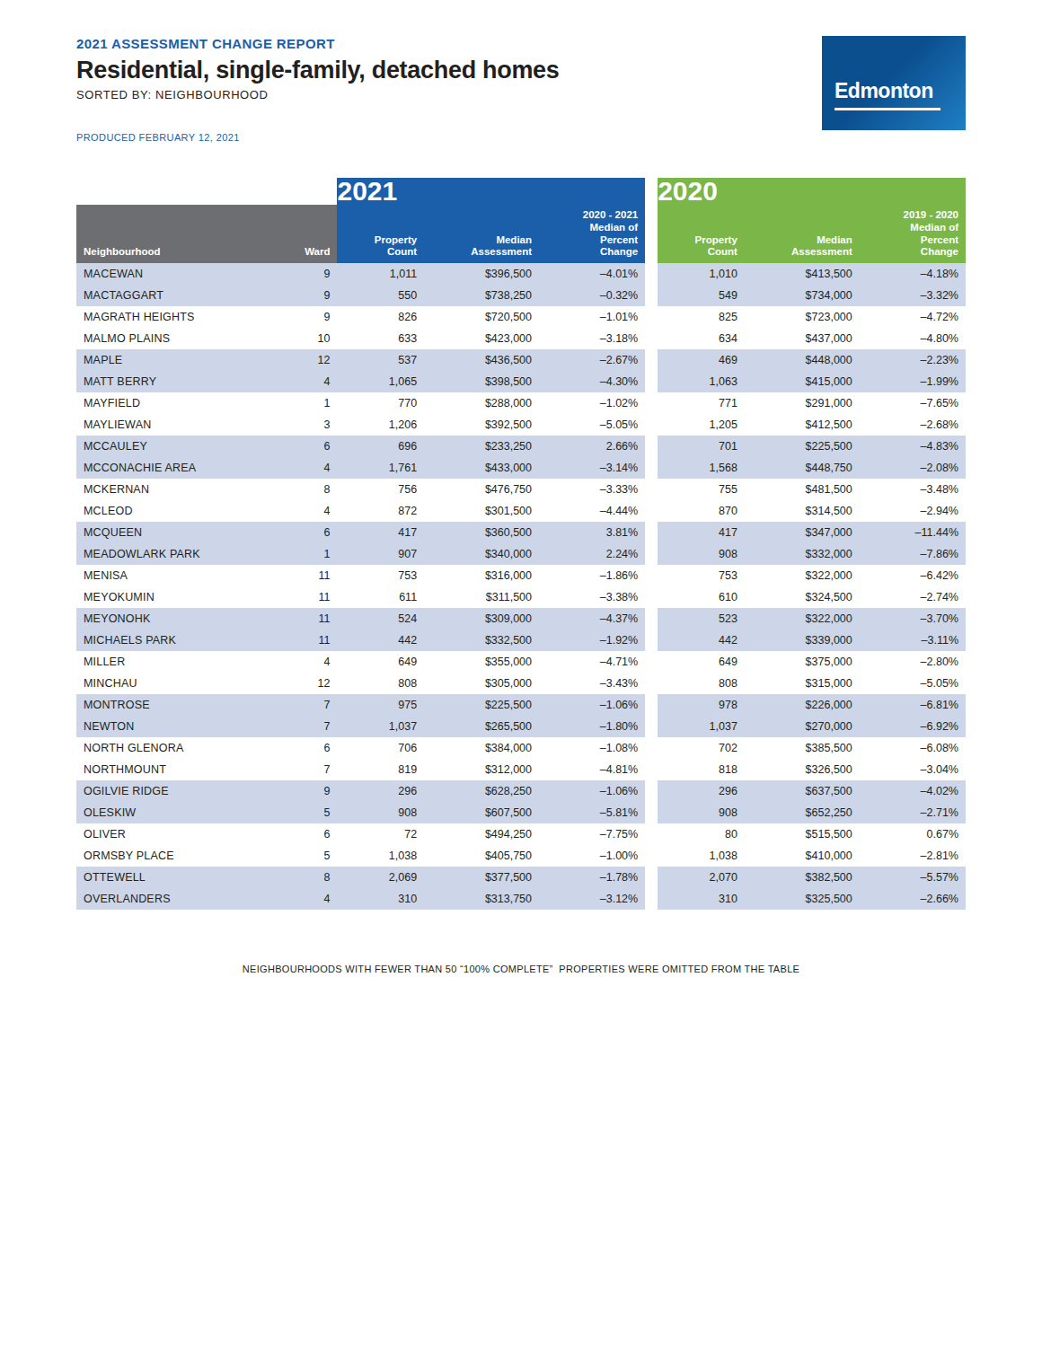2021 ASSESSMENT CHANGE REPORT
Residential, single-family, detached homes
SORTED BY: NEIGHBOURHOOD
PRODUCED FEBRUARY 12, 2021
Edmonton
| | 2021 | | 2020 |
| --- | --- | --- | --- |
| Neighbourhood | Ward | Property Count | Median Assessment | 2020 - 2021 Median of Percent Change | | Property Count | Median Assessment | 2019 - 2020 Median of Percent Change |
| MACEWAN | 9 | 1,011 | $396,500 | –4.01% | | 1,010 | $413,500 | –4.18% |
| MACTAGGART | 9 | 550 | $738,250 | –0.32% | | 549 | $734,000 | –3.32% |
| MAGRATH HEIGHTS | 9 | 826 | $720,500 | –1.01% | | 825 | $723,000 | –4.72% |
| MALMO PLAINS | 10 | 633 | $423,000 | –3.18% | | 634 | $437,000 | –4.80% |
| MAPLE | 12 | 537 | $436,500 | –2.67% | | 469 | $448,000 | –2.23% |
| MATT BERRY | 4 | 1,065 | $398,500 | –4.30% | | 1,063 | $415,000 | –1.99% |
| MAYFIELD | 1 | 770 | $288,000 | –1.02% | | 771 | $291,000 | –7.65% |
| MAYLIEWAN | 3 | 1,206 | $392,500 | –5.05% | | 1,205 | $412,500 | –2.68% |
| MCCAULEY | 6 | 696 | $233,250 | 2.66% | | 701 | $225,500 | –4.83% |
| MCCONACHIE AREA | 4 | 1,761 | $433,000 | –3.14% | | 1,568 | $448,750 | –2.08% |
| MCKERNAN | 8 | 756 | $476,750 | –3.33% | | 755 | $481,500 | –3.48% |
| MCLEOD | 4 | 872 | $301,500 | –4.44% | | 870 | $314,500 | –2.94% |
| MCQUEEN | 6 | 417 | $360,500 | 3.81% | | 417 | $347,000 | –11.44% |
| MEADOWLARK PARK | 1 | 907 | $340,000 | 2.24% | | 908 | $332,000 | –7.86% |
| MENISA | 11 | 753 | $316,000 | –1.86% | | 753 | $322,000 | –6.42% |
| MEYOKUMIN | 11 | 611 | $311,500 | –3.38% | | 610 | $324,500 | –2.74% |
| MEYONOHK | 11 | 524 | $309,000 | –4.37% | | 523 | $322,000 | –3.70% |
| MICHAELS PARK | 11 | 442 | $332,500 | –1.92% | | 442 | $339,000 | –3.11% |
| MILLER | 4 | 649 | $355,000 | –4.71% | | 649 | $375,000 | –2.80% |
| MINCHAU | 12 | 808 | $305,000 | –3.43% | | 808 | $315,000 | –5.05% |
| MONTROSE | 7 | 975 | $225,500 | –1.06% | | 978 | $226,000 | –6.81% |
| NEWTON | 7 | 1,037 | $265,500 | –1.80% | | 1,037 | $270,000 | –6.92% |
| NORTH GLENORA | 6 | 706 | $384,000 | –1.08% | | 702 | $385,500 | –6.08% |
| NORTHMOUNT | 7 | 819 | $312,000 | –4.81% | | 818 | $326,500 | –3.04% |
| OGILVIE RIDGE | 9 | 296 | $628,250 | –1.06% | | 296 | $637,500 | –4.02% |
| OLESKIW | 5 | 908 | $607,500 | –5.81% | | 908 | $652,250 | –2.71% |
| OLIVER | 6 | 72 | $494,250 | –7.75% | | 80 | $515,500 | 0.67% |
| ORMSBY PLACE | 5 | 1,038 | $405,750 | –1.00% | | 1,038 | $410,000 | –2.81% |
| OTTEWELL | 8 | 2,069 | $377,500 | –1.78% | | 2,070 | $382,500 | –5.57% |
| OVERLANDERS | 4 | 310 | $313,750 | –3.12% | | 310 | $325,500 | –2.66% |
NEIGHBOURHOODS WITH FEWER THAN 50 “100% COMPLETE” PROPERTIES WERE OMITTED FROM THE TABLE